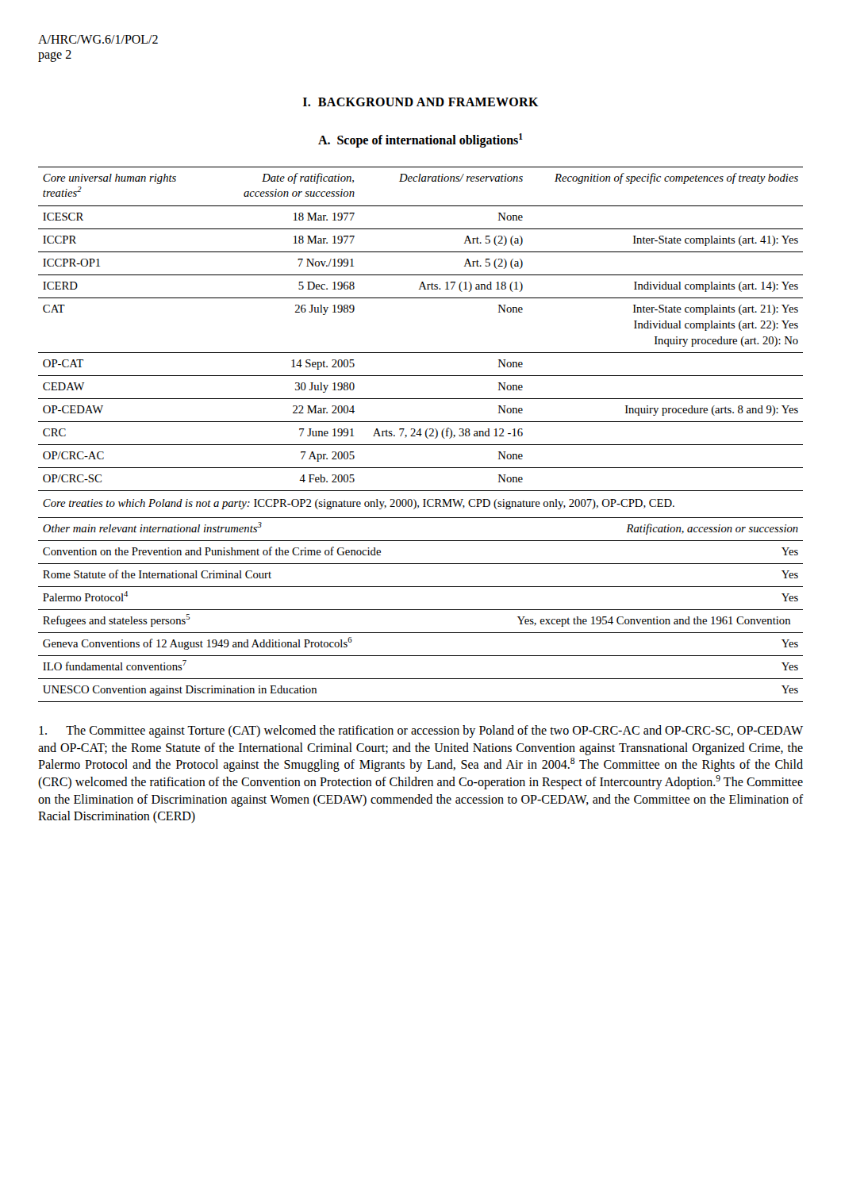A/HRC/WG.6/1/POL/2
page 2
I. BACKGROUND AND FRAMEWORK
A. Scope of international obligations1
| Core universal human rights treaties 2 | Date of ratification, accession or succession | Declarations/ reservations | Recognition of specific competences of treaty bodies |
| --- | --- | --- | --- |
| ICESCR | 18 Mar. 1977 | None | |
| ICCPR | 18 Mar. 1977 | Art. 5 (2) (a) | Inter-State complaints (art. 41): Yes |
| ICCPR-OP1 | 7 Nov./1991 | Art. 5 (2) (a) | |
| ICERD | 5 Dec. 1968 | Arts. 17 (1) and 18 (1) | Individual complaints (art. 14): Yes |
| CAT | 26 July 1989 | None | Inter-State complaints (art. 21): Yes Individual complaints (art. 22): Yes Inquiry procedure (art. 20): No |
| OP-CAT | 14 Sept. 2005 | None | |
| CEDAW | 30 July 1980 | None | |
| OP-CEDAW | 22 Mar. 2004 | None | Inquiry procedure (arts. 8 and 9): Yes |
| CRC | 7 June 1991 | Arts. 7, 24 (2) (f), 38 and 12 -16 | |
| OP/CRC-AC | 7 Apr. 2005 | None | |
| OP/CRC-SC | 4 Feb. 2005 | None | |
| Core treaties to which Poland is not a party: ICCPR-OP2 (signature only, 2000), ICRMW, CPD (signature only, 2007), OP-CPD, CED. |
| Other main relevant international instruments 3 | Ratification, accession or succession |
| Convention on the Prevention and Punishment of the Crime of Genocide | Yes |
| Rome Statute of the International Criminal Court | Yes |
| Palermo Protocol 4 | Yes |
| Refugees and stateless persons 5 | Yes, except the 1954 Convention and the 1961 Convention |
| Geneva Conventions of 12 August 1949 and Additional Protocols 6 | Yes |
| ILO fundamental conventions 7 | Yes |
| UNESCO Convention against Discrimination in Education | Yes |
1. The Committee against Torture (CAT) welcomed the ratification or accession by Poland of the two OP-CRC-AC and OP-CRC-SC, OP-CEDAW and OP-CAT; the Rome Statute of the International Criminal Court; and the United Nations Convention against Transnational Organized Crime, the Palermo Protocol and the Protocol against the Smuggling of Migrants by Land, Sea and Air in 2004.8 The Committee on the Rights of the Child (CRC) welcomed the ratification of the Convention on Protection of Children and Co-operation in Respect of Intercountry Adoption.9 The Committee on the Elimination of Discrimination against Women (CEDAW) commended the accession to OP-CEDAW, and the Committee on the Elimination of Racial Discrimination (CERD)